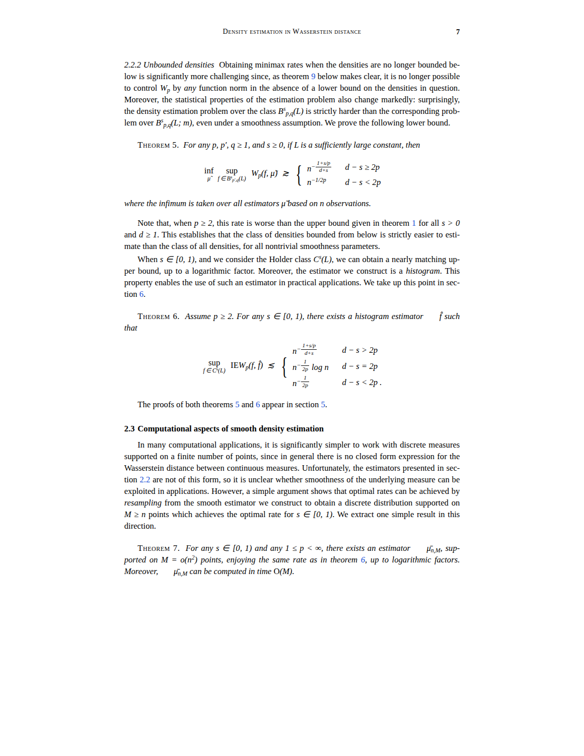Density estimation in Wasserstein distance 7
2.2.2 Unbounded densities Obtaining minimax rates when the densities are no longer bounded below is significantly more challenging since, as theorem 9 below makes clear, it is no longer possible to control Wp by any function norm in the absence of a lower bound on the densities in question. Moreover, the statistical properties of the estimation problem also change markedly: surprisingly, the density estimation problem over the class Bsp,q(L) is strictly harder than the corresponding problem over Bsp,q(L; m), even under a smoothness assumption. We prove the following lower bound.
Theorem 5. For any p, p′, q ≥ 1, and s ≥ 0, if L is a sufficiently large constant, then
inf μ̃ sup f ∈ Bsp′,q(L) Wp(f, μ̃) ≳ {
| n − 1+s/p d+s | d − s ≥ 2p |
| n −1/2p | d − s < 2p |
where the infimum is taken over all estimators μ̃ based on n observations.
Note that, when p ≥ 2, this rate is worse than the upper bound given in theorem 1 for all s > 0 and d ≥ 1. This establishes that the class of densities bounded from below is strictly easier to estimate than the class of all densities, for all nontrivial smoothness parameters.
When s ∈ [0, 1), and we consider the Holder class Cs(L), we can obtain a nearly matching upper bound, up to a logarithmic factor. Moreover, the estimator we construct is a histogram. This property enables the use of such an estimator in practical applications. We take up this point in section 6.
Theorem 6. Assume p ≥ 2. For any s ∈ [0, 1), there exists a histogram estimator f̂ such that
sup f ∈ Cs(L) IEWp(f, f̂) ≲ {
| n − 1+s/p d+s | d − s > 2p |
| n − 1 2p log n | d − s = 2p |
| n − 1 2p | d − s < 2p . |
The proofs of both theorems 5 and 6 appear in section 5.
2.3 Computational aspects of smooth density estimation
In many computational applications, it is significantly simpler to work with discrete measures supported on a finite number of points, since in general there is no closed form expression for the Wasserstein distance between continuous measures. Unfortunately, the estimators presented in section 2.2 are not of this form, so it is unclear whether smoothness of the underlying measure can be exploited in applications. However, a simple argument shows that optimal rates can be achieved by resampling from the smooth estimator we construct to obtain a discrete distribution supported on M ≥ n points which achieves the optimal rate for s ∈ [0, 1). We extract one simple result in this direction.
Theorem 7. For any s ∈ [0, 1) and any 1 ≤ p < ∞, there exists an estimator μ̄n,M, supported on M = o(n2) points, enjoying the same rate as in theorem 6, up to logarithmic factors. Moreover, μ̄n,M can be computed in time O(M).